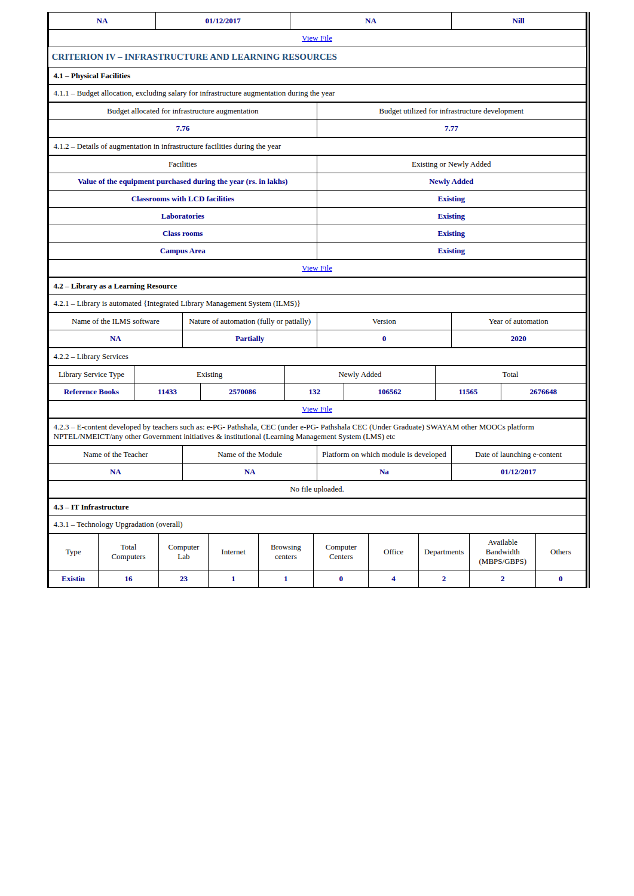| NA | 01/12/2017 | NA | Nill |
| View File |
| CRITERION IV – INFRASTRUCTURE AND LEARNING RESOURCES |
| 4.1 – Physical Facilities |
| 4.1.1 – Budget allocation, excluding salary for infrastructure augmentation during the year |
| Budget allocated for infrastructure augmentation | Budget utilized for infrastructure development |
| 7.76 | 7.77 |
| 4.1.2 – Details of augmentation in infrastructure facilities during the year |
| Facilities | Existing or Newly Added |
| Value of the equipment purchased during the year (rs. in lakhs) | Newly Added |
| Classrooms with LCD facilities | Existing |
| Laboratories | Existing |
| Class rooms | Existing |
| Campus Area | Existing |
| View File |
| 4.2 – Library as a Learning Resource |
| 4.2.1 – Library is automated {Integrated Library Management System (ILMS)} |
| Name of the ILMS software | Nature of automation (fully or patially) | Version | Year of automation |
| NA | Partially | 0 | 2020 |
| 4.2.2 – Library Services |
| Library Service Type | Existing | Newly Added | Total |
| Reference Books | 11433 | 2570086 | 132 | 106562 | 11565 | 2676648 |
| View File |
| 4.2.3 – E-content developed by teachers such as: e-PG- Pathshala, CEC (under e-PG- Pathshala CEC (Under Graduate) SWAYAM other MOOCs platform NPTEL/NMEICT/any other Government initiatives & institutional (Learning Management System (LMS) etc |
| Name of the Teacher | Name of the Module | Platform on which module is developed | Date of launching e-content |
| NA | NA | Na | 01/12/2017 |
| No file uploaded. |
| 4.3 – IT Infrastructure |
| 4.3.1 – Technology Upgradation (overall) |
| Type | Total Computers | Computer Lab | Internet | Browsing centers | Computer Centers | Office | Departments | Available Bandwidth (MBPS/GBPS) | Others |
| Existin | 16 | 23 | 1 | 1 | 0 | 4 | 2 | 2 | 0 |